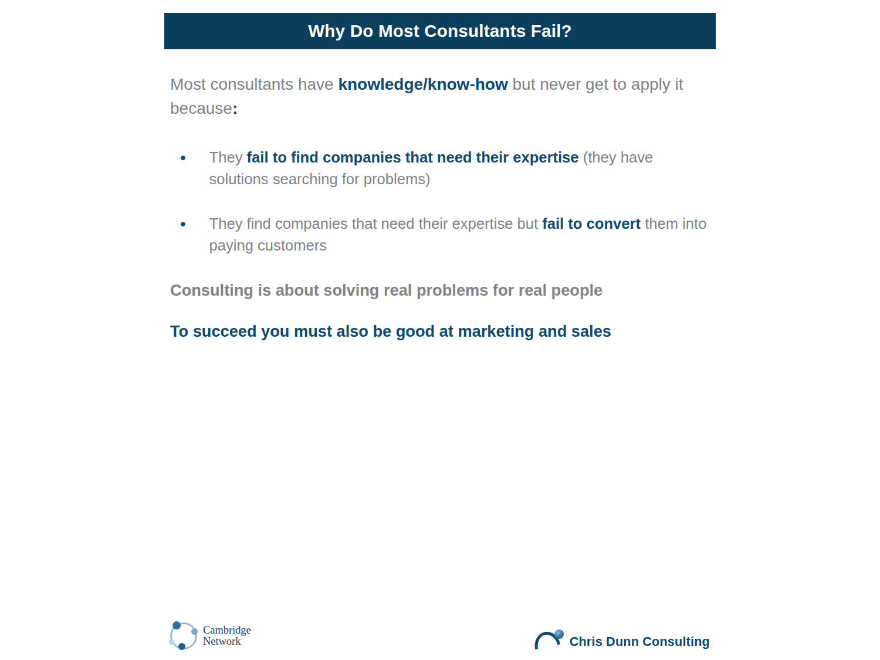Why Do Most Consultants Fail?
Most consultants have knowledge/know-how but never get to apply it because:
They fail to find companies that need their expertise (they have solutions searching for problems)
They find companies that need their expertise but fail to convert them into paying customers
Consulting is about solving real problems for real people
To succeed you must also be good at marketing and sales
Cambridge Network
Chris Dunn Consulting